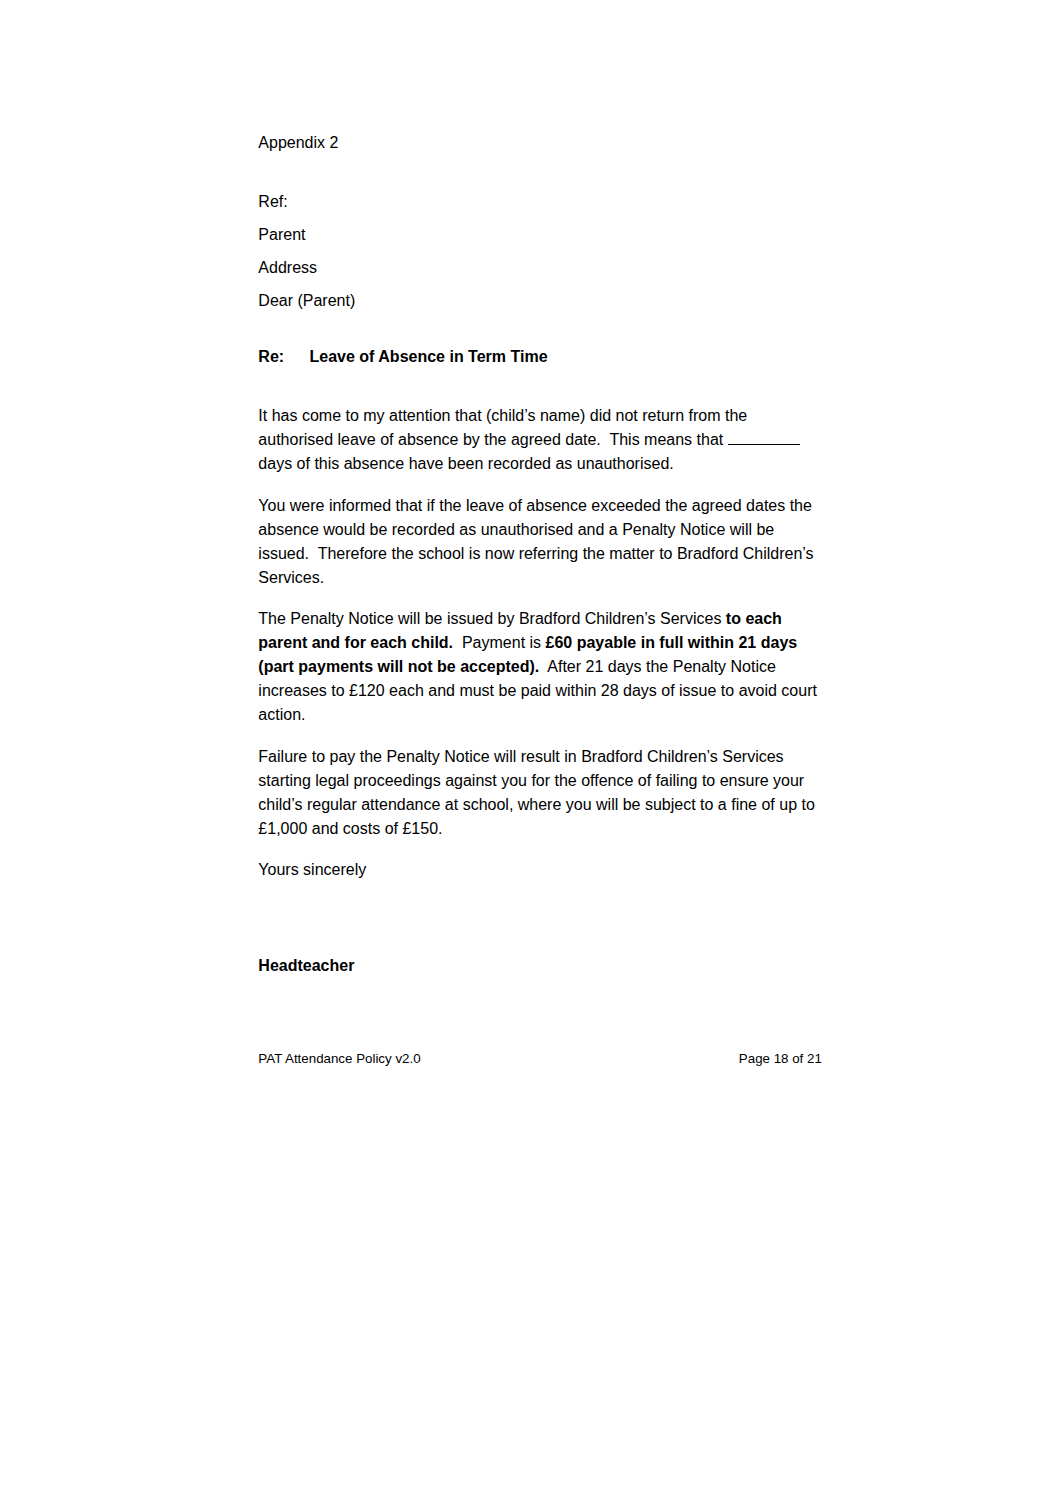Appendix 2
Ref:
Parent
Address
Dear (Parent)
Re: Leave of Absence in Term Time
It has come to my attention that (child’s name) did not return from the authorised leave of absence by the agreed date. This means that days of this absence have been recorded as unauthorised.
You were informed that if the leave of absence exceeded the agreed dates the absence would be recorded as unauthorised and a Penalty Notice will be issued. Therefore the school is now referring the matter to Bradford Children’s Services.
The Penalty Notice will be issued by Bradford Children’s Services to each parent and for each child. Payment is £60 payable in full within 21 days (part payments will not be accepted). After 21 days the Penalty Notice increases to £120 each and must be paid within 28 days of issue to avoid court action.
Failure to pay the Penalty Notice will result in Bradford Children’s Services starting legal proceedings against you for the offence of failing to ensure your child’s regular attendance at school, where you will be subject to a fine of up to £1,000 and costs of £150.
Yours sincerely
Headteacher
PAT Attendance Policy v2.0 Page 18 of 21